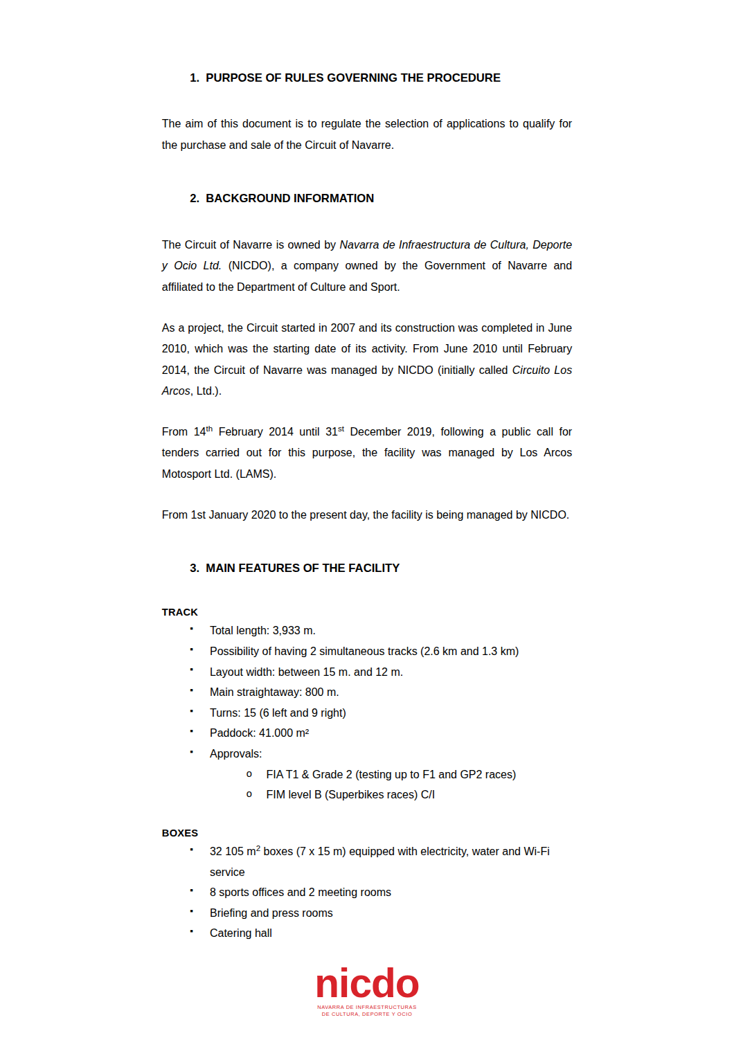1. PURPOSE OF RULES GOVERNING THE PROCEDURE
The aim of this document is to regulate the selection of applications to qualify for the purchase and sale of the Circuit of Navarre.
2. BACKGROUND INFORMATION
The Circuit of Navarre is owned by Navarra de Infraestructura de Cultura, Deporte y Ocio Ltd. (NICDO), a company owned by the Government of Navarre and affiliated to the Department of Culture and Sport.
As a project, the Circuit started in 2007 and its construction was completed in June 2010, which was the starting date of its activity. From June 2010 until February 2014, the Circuit of Navarre was managed by NICDO (initially called Circuito Los Arcos, Ltd.).
From 14th February 2014 until 31st December 2019, following a public call for tenders carried out for this purpose, the facility was managed by Los Arcos Motosport Ltd. (LAMS).
From 1st January 2020 to the present day, the facility is being managed by NICDO.
3. MAIN FEATURES OF THE FACILITY
TRACK
Total length: 3,933 m.
Possibility of having 2 simultaneous tracks (2.6 km and 1.3 km)
Layout width: between 15 m. and 12 m.
Main straightaway: 800 m.
Turns: 15 (6 left and 9 right)
Paddock: 41.000 m²
Approvals:
FIA T1 & Grade 2 (testing up to F1 and GP2 races)
FIM level B (Superbikes races) C/I
BOXES
32 105 m2 boxes (7 x 15 m) equipped with electricity, water and Wi-Fi service
8 sports offices and 2 meeting rooms
Briefing and press rooms
Catering hall
nicdo
Navarra de Infraestructuras
de Cultura, Deporte y Ocio